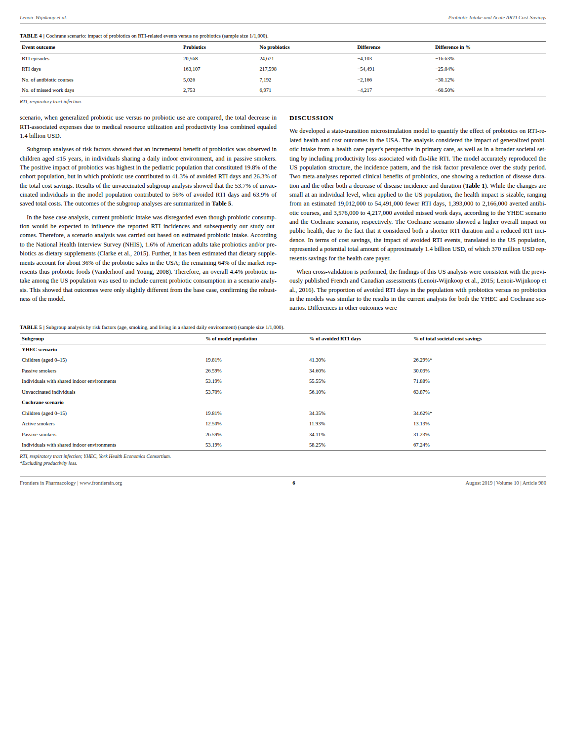Lenoir-Wijnkoop et al.
Probiotic Intake and Acute ARTI Cost-Savings
TABLE 4 | Cochrane scenario: impact of probiotics on RTI-related events versus no probiotics (sample size 1/1,000).
| Event outcome | Probiotics | No probiotics | Difference | Difference in % |
| --- | --- | --- | --- | --- |
| RTI episodes | 20,568 | 24,671 | −4,103 | −16.63% |
| RTI days | 163,107 | 217,598 | −54,491 | −25.04% |
| No. of antibiotic courses | 5,026 | 7,192 | −2,166 | −30.12% |
| No. of missed work days | 2,753 | 6,971 | −4,217 | −60.50% |
RTI, respiratory tract infection.
scenario, when generalized probiotic use versus no probiotic use are compared, the total decrease in RTI-associated expenses due to medical resource utilization and productivity loss combined equaled 1.4 billion USD.
Subgroup analyses of risk factors showed that an incremental benefit of probiotics was observed in children aged ≤15 years, in individuals sharing a daily indoor environment, and in passive smokers. The positive impact of probiotics was highest in the pediatric population that constituted 19.8% of the cohort population, but in which probiotic use contributed to 41.3% of avoided RTI days and 26.3% of the total cost savings. Results of the unvaccinated subgroup analysis showed that the 53.7% of unvaccinated individuals in the model population contributed to 56% of avoided RTI days and 63.9% of saved total costs. The outcomes of the subgroup analyses are summarized in Table 5.
In the base case analysis, current probiotic intake was disregarded even though probiotic consumption would be expected to influence the reported RTI incidences and subsequently our study outcomes. Therefore, a scenario analysis was carried out based on estimated probiotic intake. According to the National Health Interview Survey (NHIS), 1.6% of American adults take probiotics and/or prebiotics as dietary supplements (Clarke et al., 2015). Further, it has been estimated that dietary supplements account for about 36% of the probiotic sales in the USA; the remaining 64% of the market represents thus probiotic foods (Vanderhoof and Young, 2008). Therefore, an overall 4.4% probiotic intake among the US population was used to include current probiotic consumption in a scenario analysis. This showed that outcomes were only slightly different from the base case, confirming the robustness of the model.
Discussion
We developed a state-transition microsimulation model to quantify the effect of probiotics on RTI-related health and cost outcomes in the USA. The analysis considered the impact of generalized probiotic intake from a health care payer's perspective in primary care, as well as in a broader societal setting by including productivity loss associated with flu-like RTI. The model accurately reproduced the US population structure, the incidence pattern, and the risk factor prevalence over the study period. Two meta-analyses reported clinical benefits of probiotics, one showing a reduction of disease duration and the other both a decrease of disease incidence and duration (Table 1). While the changes are small at an individual level, when applied to the US population, the health impact is sizable, ranging from an estimated 19,012,000 to 54,491,000 fewer RTI days, 1,393,000 to 2,166,000 averted antibiotic courses, and 3,576,000 to 4,217,000 avoided missed work days, according to the YHEC scenario and the Cochrane scenario, respectively. The Cochrane scenario showed a higher overall impact on public health, due to the fact that it considered both a shorter RTI duration and a reduced RTI incidence. In terms of cost savings, the impact of avoided RTI events, translated to the US population, represented a potential total amount of approximately 1.4 billion USD, of which 370 million USD represents savings for the health care payer.
When cross-validation is performed, the findings of this US analysis were consistent with the previously published French and Canadian assessments (Lenoir-Wijnkoop et al., 2015; Lenoir-Wijnkoop et al., 2016). The proportion of avoided RTI days in the population with probiotics versus no probiotics in the models was similar to the results in the current analysis for both the YHEC and Cochrane scenarios. Differences in other outcomes were
TABLE 5 | Subgroup analysis by risk factors (age, smoking, and living in a shared daily environment) (sample size 1/1,000).
| Subgroup | % of model population | % of avoided RTI days | % of total societal cost savings |
| --- | --- | --- | --- |
| YHEC scenario | | | |
| Children (aged 0–15) | 19.81% | 41.30% | 26.29%* |
| Passive smokers | 26.59% | 34.60% | 30.03% |
| Individuals with shared indoor environments | 53.19% | 55.55% | 71.88% |
| Unvaccinated individuals | 53.70% | 56.10% | 63.87% |
| Cochrane scenario | | | |
| Children (aged 0–15) | 19.81% | 34.35% | 34.62%* |
| Active smokers | 12.50% | 11.93% | 13.13% |
| Passive smokers | 26.59% | 34.11% | 31.23% |
| Individuals with shared indoor environments | 53.19% | 58.25% | 67.24% |
RTI, respiratory tract infection; YHEC, York Health Economics Consortium.
*Excluding productivity loss.
Frontiers in Pharmacology | www.frontiersin.org
6
August 2019 | Volume 10 | Article 980